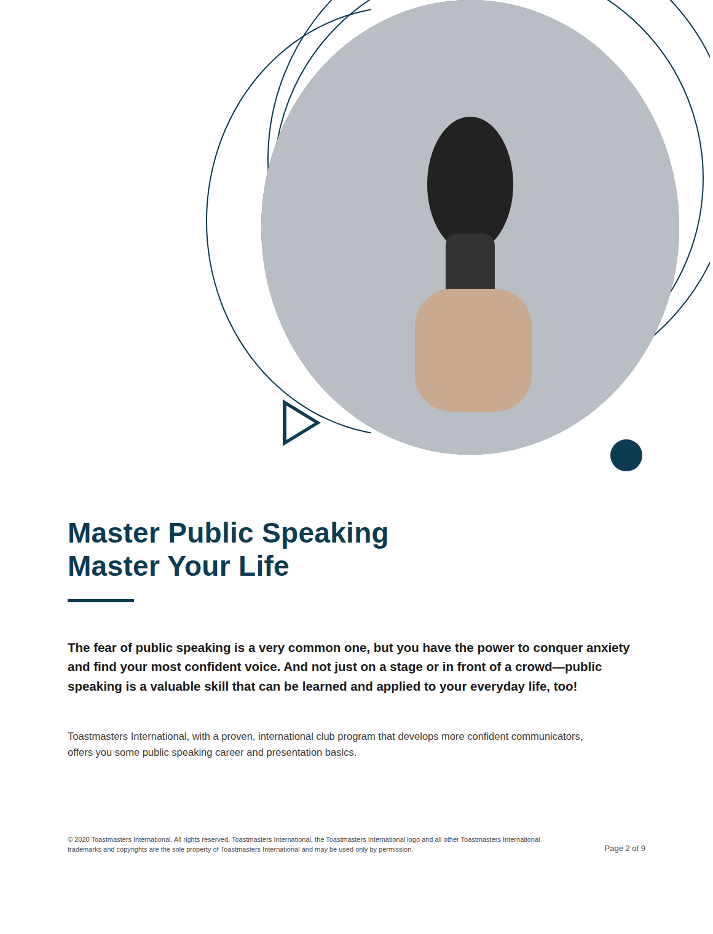Master Public Speaking
Master Your Life
The fear of public speaking is a very common one, but you have the power to conquer anxiety and find your most confident voice. And not just on a stage or in front of a crowd—public speaking is a valuable skill that can be learned and applied to your everyday life, too!
Toastmasters International, with a proven, international club program that develops more confident communicators, offers you some public speaking career and presentation basics.
© 2020 Toastmasters International. All rights reserved. Toastmasters International, the Toastmasters International logo and all other Toastmasters International trademarks and copyrights are the sole property of Toastmasters International and may be used only by permission.
Page 2 of 9